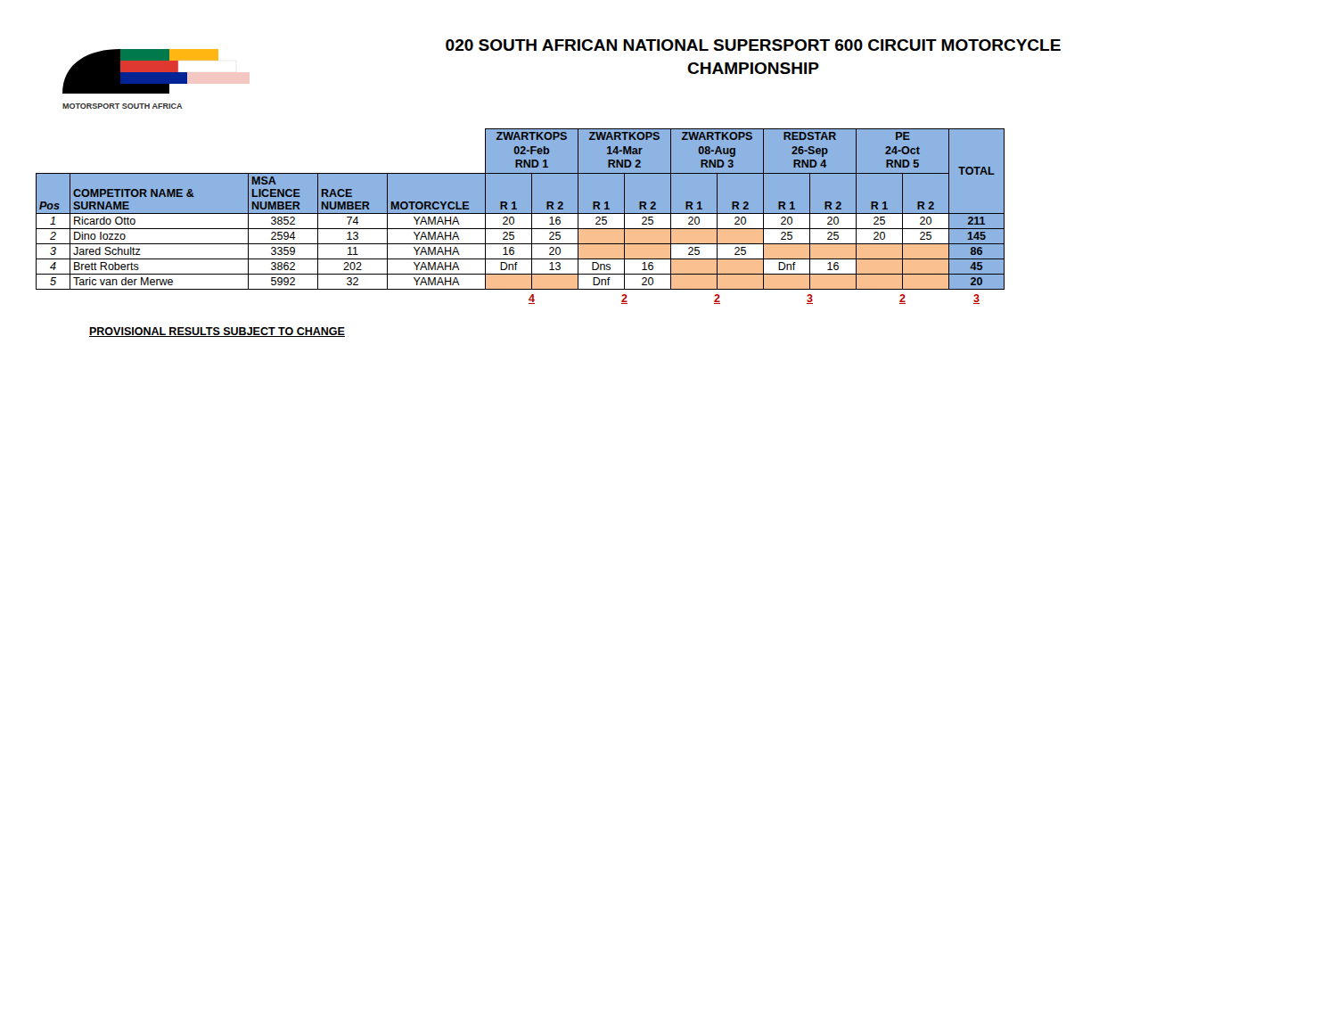MOTORSPORT SOUTH AFRICA
020 SOUTH AFRICAN NATIONAL SUPERSPORT 600 CIRCUIT MOTORCYCLE
CHAMPIONSHIP
| | ZWARTKOPS 02-Feb RND 1 | ZWARTKOPS 14-Mar RND 2 | ZWARTKOPS 08-Aug RND 3 | REDSTAR 26-Sep RND 4 | PE 24-Oct RND 5 | TOTAL |
| Pos | COMPETITOR NAME & SURNAME | MSA LICENCE NUMBER | RACE NUMBER | MOTORCYCLE | R 1 | R 2 | R 1 | R 2 | R 1 | R 2 | R 1 | R 2 | R 1 | R 2 |
| 1 | Ricardo Otto | 3852 | 74 | YAMAHA | 20 | 16 | 25 | 25 | 20 | 20 | 20 | 20 | 25 | 20 | 211 |
| 2 | Dino Iozzo | 2594 | 13 | YAMAHA | 25 | 25 | | | | | 25 | 25 | 20 | 25 | 145 |
| 3 | Jared Schultz | 3359 | 11 | YAMAHA | 16 | 20 | | | 25 | 25 | | | | | 86 |
| 4 | Brett Roberts | 3862 | 202 | YAMAHA | Dnf | 13 | Dns | 16 | | | Dnf | 16 | | | 45 |
| 5 | Taric van der Merwe | 5992 | 32 | YAMAHA | | | Dnf | 20 | | | | | | | 20 |
| | 4 | 2 | 2 | 3 | 2 | 3 |
PROVISIONAL RESULTS SUBJECT TO CHANGE